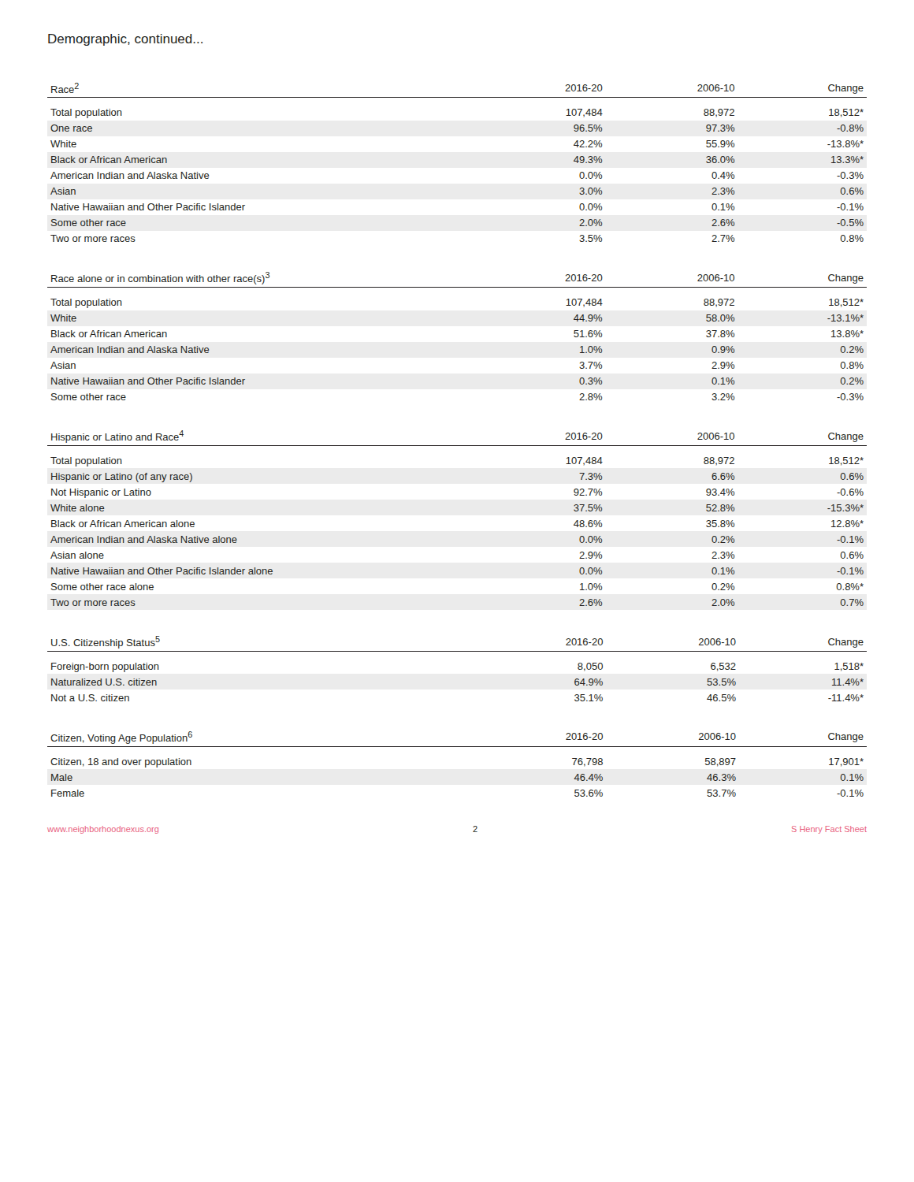Demographic, continued...
| Race 2 | 2016-20 | 2006-10 | Change |
| --- | --- | --- | --- |
| Total population | 107,484 | 88,972 | 18,512* |
| One race | 96.5% | 97.3% | -0.8% |
| White | 42.2% | 55.9% | -13.8%* |
| Black or African American | 49.3% | 36.0% | 13.3%* |
| American Indian and Alaska Native | 0.0% | 0.4% | -0.3% |
| Asian | 3.0% | 2.3% | 0.6% |
| Native Hawaiian and Other Pacific Islander | 0.0% | 0.1% | -0.1% |
| Some other race | 2.0% | 2.6% | -0.5% |
| Two or more races | 3.5% | 2.7% | 0.8% |
| Race alone or in combination with other race(s) 3 | 2016-20 | 2006-10 | Change |
| --- | --- | --- | --- |
| Total population | 107,484 | 88,972 | 18,512* |
| White | 44.9% | 58.0% | -13.1%* |
| Black or African American | 51.6% | 37.8% | 13.8%* |
| American Indian and Alaska Native | 1.0% | 0.9% | 0.2% |
| Asian | 3.7% | 2.9% | 0.8% |
| Native Hawaiian and Other Pacific Islander | 0.3% | 0.1% | 0.2% |
| Some other race | 2.8% | 3.2% | -0.3% |
| Hispanic or Latino and Race 4 | 2016-20 | 2006-10 | Change |
| --- | --- | --- | --- |
| Total population | 107,484 | 88,972 | 18,512* |
| Hispanic or Latino (of any race) | 7.3% | 6.6% | 0.6% |
| Not Hispanic or Latino | 92.7% | 93.4% | -0.6% |
| White alone | 37.5% | 52.8% | -15.3%* |
| Black or African American alone | 48.6% | 35.8% | 12.8%* |
| American Indian and Alaska Native alone | 0.0% | 0.2% | -0.1% |
| Asian alone | 2.9% | 2.3% | 0.6% |
| Native Hawaiian and Other Pacific Islander alone | 0.0% | 0.1% | -0.1% |
| Some other race alone | 1.0% | 0.2% | 0.8%* |
| Two or more races | 2.6% | 2.0% | 0.7% |
| U.S. Citizenship Status 5 | 2016-20 | 2006-10 | Change |
| --- | --- | --- | --- |
| Foreign-born population | 8,050 | 6,532 | 1,518* |
| Naturalized U.S. citizen | 64.9% | 53.5% | 11.4%* |
| Not a U.S. citizen | 35.1% | 46.5% | -11.4%* |
| Citizen, Voting Age Population 6 | 2016-20 | 2006-10 | Change |
| --- | --- | --- | --- |
| Citizen, 18 and over population | 76,798 | 58,897 | 17,901* |
| Male | 46.4% | 46.3% | 0.1% |
| Female | 53.6% | 53.7% | -0.1% |
www.neighborhoodnexus.org 2 S Henry Fact Sheet